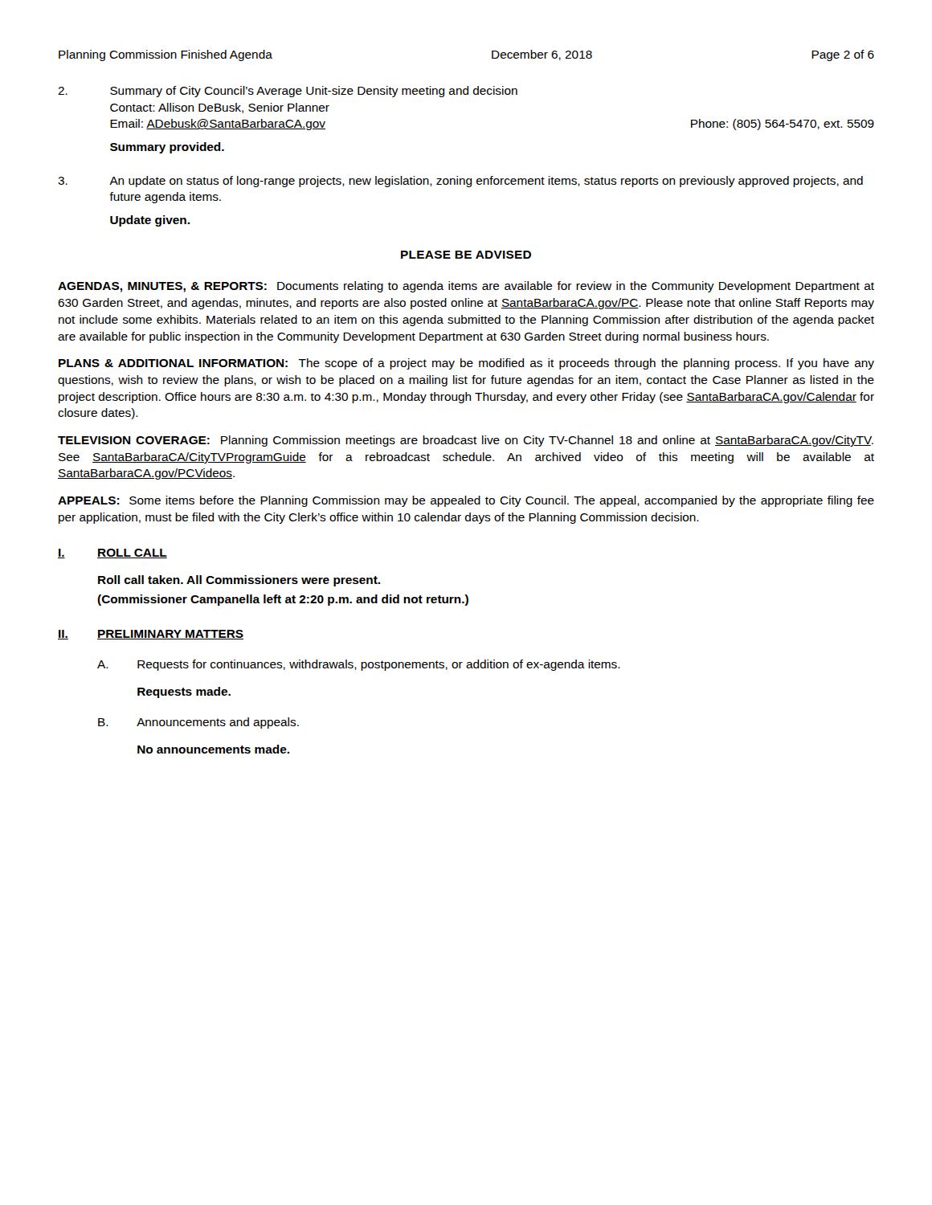Planning Commission Finished Agenda December 6, 2018 Page 2 of 6
2.
Summary of City Council’s Average Unit-size Density meeting and decision
Contact: Allison DeBusk, Senior Planner
Email: ADebusk@SantaBarbaraCA.gov Phone: (805) 564-5470, ext. 5509
Summary provided.
3.
An update on status of long-range projects, new legislation, zoning enforcement items, status reports on previously approved projects, and future agenda items.
Update given.
PLEASE BE ADVISED
AGENDAS, MINUTES, & REPORTS: Documents relating to agenda items are available for review in the Community Development Department at 630 Garden Street, and agendas, minutes, and reports are also posted online at SantaBarbaraCA.gov/PC. Please note that online Staff Reports may not include some exhibits. Materials related to an item on this agenda submitted to the Planning Commission after distribution of the agenda packet are available for public inspection in the Community Development Department at 630 Garden Street during normal business hours.
PLANS & ADDITIONAL INFORMATION: The scope of a project may be modified as it proceeds through the planning process. If you have any questions, wish to review the plans, or wish to be placed on a mailing list for future agendas for an item, contact the Case Planner as listed in the project description. Office hours are 8:30 a.m. to 4:30 p.m., Monday through Thursday, and every other Friday (see SantaBarbaraCA.gov/Calendar for closure dates).
TELEVISION COVERAGE: Planning Commission meetings are broadcast live on City TV-Channel 18 and online at SantaBarbaraCA.gov/CityTV. See SantaBarbaraCA/CityTVProgramGuide for a rebroadcast schedule. An archived video of this meeting will be available at SantaBarbaraCA.gov/PCVideos.
APPEALS: Some items before the Planning Commission may be appealed to City Council. The appeal, accompanied by the appropriate filing fee per application, must be filed with the City Clerk’s office within 10 calendar days of the Planning Commission decision.
I.
ROLL CALL
Roll call taken. All Commissioners were present.
(Commissioner Campanella left at 2:20 p.m. and did not return.)
II.
PRELIMINARY MATTERS
A.
Requests for continuances, withdrawals, postponements, or addition of ex-agenda items.
Requests made.
B.
Announcements and appeals.
No announcements made.